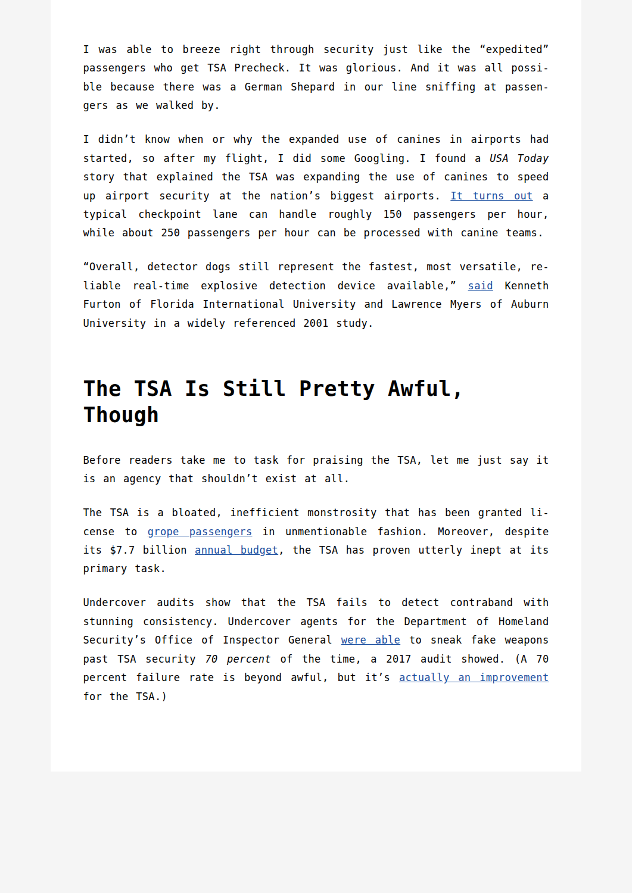I was able to breeze right through security just like the “expedited” passengers who get TSA Precheck. It was glorious. And it was all possible because there was a German Shepard in our line sniffing at passengers as we walked by.
I didn’t know when or why the expanded use of canines in airports had started, so after my flight, I did some Googling. I found a USA Today story that explained the TSA was expanding the use of canines to speed up airport security at the nation’s biggest airports. It turns out a typical checkpoint lane can handle roughly 150 passengers per hour, while about 250 passengers per hour can be processed with canine teams.
“Overall, detector dogs still represent the fastest, most versatile, reliable real-time explosive detection device available,” said Kenneth Furton of Florida International University and Lawrence Myers of Auburn University in a widely referenced 2001 study.
The TSA Is Still Pretty Awful, Though
Before readers take me to task for praising the TSA, let me just say it is an agency that shouldn’t exist at all.
The TSA is a bloated, inefficient monstrosity that has been granted license to grope passengers in unmentionable fashion. Moreover, despite its $7.7 billion annual budget, the TSA has proven utterly inept at its primary task.
Undercover audits show that the TSA fails to detect contraband with stunning consistency. Undercover agents for the Department of Homeland Security’s Office of Inspector General were able to sneak fake weapons past TSA security 70 percent of the time, a 2017 audit showed. (A 70 percent failure rate is beyond awful, but it’s actually an improvement for the TSA.)